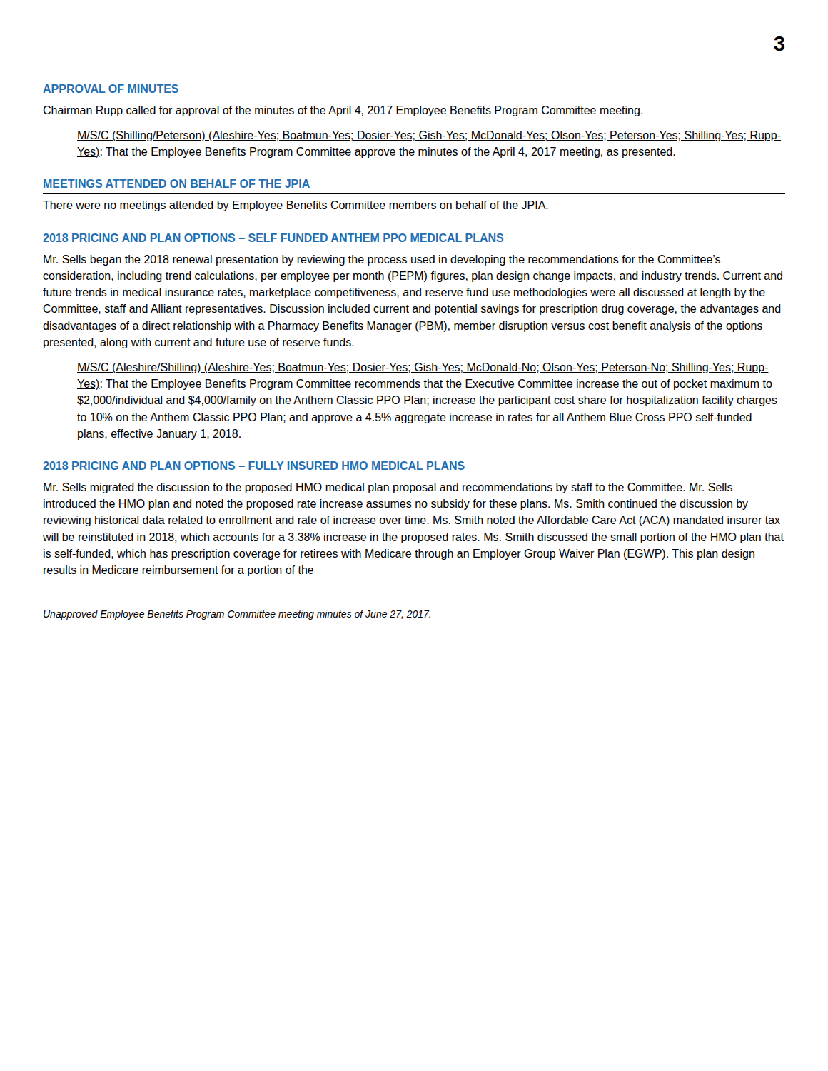3
Approval of Minutes
Chairman Rupp called for approval of the minutes of the April 4, 2017 Employee Benefits Program Committee meeting.
M/S/C (Shilling/Peterson) (Aleshire-Yes; Boatmun-Yes; Dosier-Yes; Gish-Yes; McDonald-Yes; Olson-Yes; Peterson-Yes; Shilling-Yes; Rupp-Yes): That the Employee Benefits Program Committee approve the minutes of the April 4, 2017 meeting, as presented.
Meetings Attended on Behalf of the JPIA
There were no meetings attended by Employee Benefits Committee members on behalf of the JPIA.
2018 Pricing and Plan Options – Self Funded Anthem PPO Medical Plans
Mr. Sells began the 2018 renewal presentation by reviewing the process used in developing the recommendations for the Committee’s consideration, including trend calculations, per employee per month (PEPM) figures, plan design change impacts, and industry trends. Current and future trends in medical insurance rates, marketplace competitiveness, and reserve fund use methodologies were all discussed at length by the Committee, staff and Alliant representatives. Discussion included current and potential savings for prescription drug coverage, the advantages and disadvantages of a direct relationship with a Pharmacy Benefits Manager (PBM), member disruption versus cost benefit analysis of the options presented, along with current and future use of reserve funds.
M/S/C (Aleshire/Shilling) (Aleshire-Yes; Boatmun-Yes; Dosier-Yes; Gish-Yes; McDonald-No; Olson-Yes; Peterson-No; Shilling-Yes; Rupp-Yes): That the Employee Benefits Program Committee recommends that the Executive Committee increase the out of pocket maximum to $2,000/individual and $4,000/family on the Anthem Classic PPO Plan; increase the participant cost share for hospitalization facility charges to 10% on the Anthem Classic PPO Plan; and approve a 4.5% aggregate increase in rates for all Anthem Blue Cross PPO self-funded plans, effective January 1, 2018.
2018 Pricing and Plan Options – Fully Insured HMO Medical Plans
Mr. Sells migrated the discussion to the proposed HMO medical plan proposal and recommendations by staff to the Committee. Mr. Sells introduced the HMO plan and noted the proposed rate increase assumes no subsidy for these plans. Ms. Smith continued the discussion by reviewing historical data related to enrollment and rate of increase over time. Ms. Smith noted the Affordable Care Act (ACA) mandated insurer tax will be reinstituted in 2018, which accounts for a 3.38% increase in the proposed rates. Ms. Smith discussed the small portion of the HMO plan that is self-funded, which has prescription coverage for retirees with Medicare through an Employer Group Waiver Plan (EGWP). This plan design results in Medicare reimbursement for a portion of the
Unapproved Employee Benefits Program Committee meeting minutes of June 27, 2017.